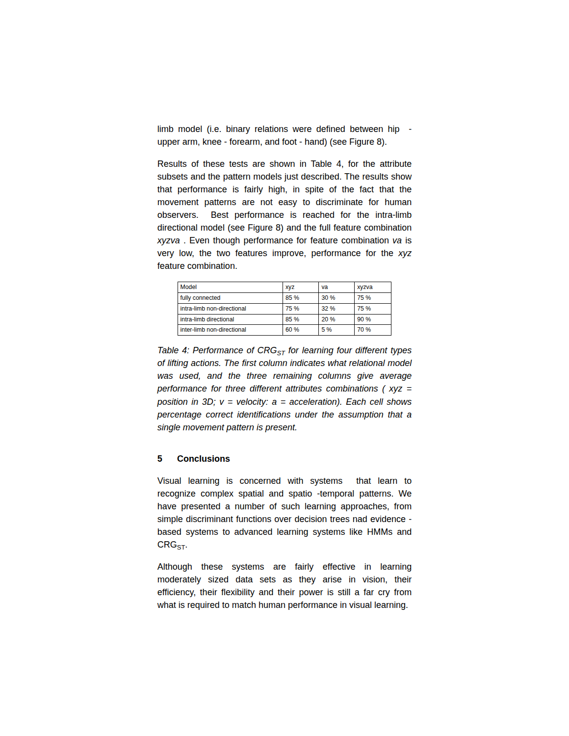limb model (i.e. binary relations were defined between hip - upper arm, knee - forearm, and foot - hand) (see Figure 8).
Results of these tests are shown in Table 4, for the attribute subsets and the pattern models just described. The results show that performance is fairly high, in spite of the fact that the movement patterns are not easy to discriminate for human observers. Best performance is reached for the intra-limb directional model (see Figure 8) and the full feature combination xyzva . Even though performance for feature combination va is very low, the two features improve, performance for the xyz feature combination.
| Model | xyz | va | xyzva |
| fully connected | 85 % | 30 % | 75 % |
| intra-limb non-directional | 75 % | 32 % | 75 % |
| intra-limb directional | 85 % | 20 % | 90 % |
| inter-limb non-directional | 60 % | 5 % | 70 % |
Table 4: Performance of CRGST for learning four different types of lifting actions. The first column indicates what relational model was used, and the three remaining columns give average performance for three different attributes combinations ( xyz = position in 3D; v = velocity: a = acceleration). Each cell shows percentage correct identifications under the assumption that a single movement pattern is present.
5 Conclusions
Visual learning is concerned with systems that learn to recognize complex spatial and spatio -temporal patterns. We have presented a number of such learning approaches, from simple discriminant functions over decision trees nad evidence -based systems to advanced learning systems like HMMs and CRGST.
Although these systems are fairly effective in learning moderately sized data sets as they arise in vision, their efficiency, their flexibility and their power is still a far cry from what is required to match human performance in visual learning.